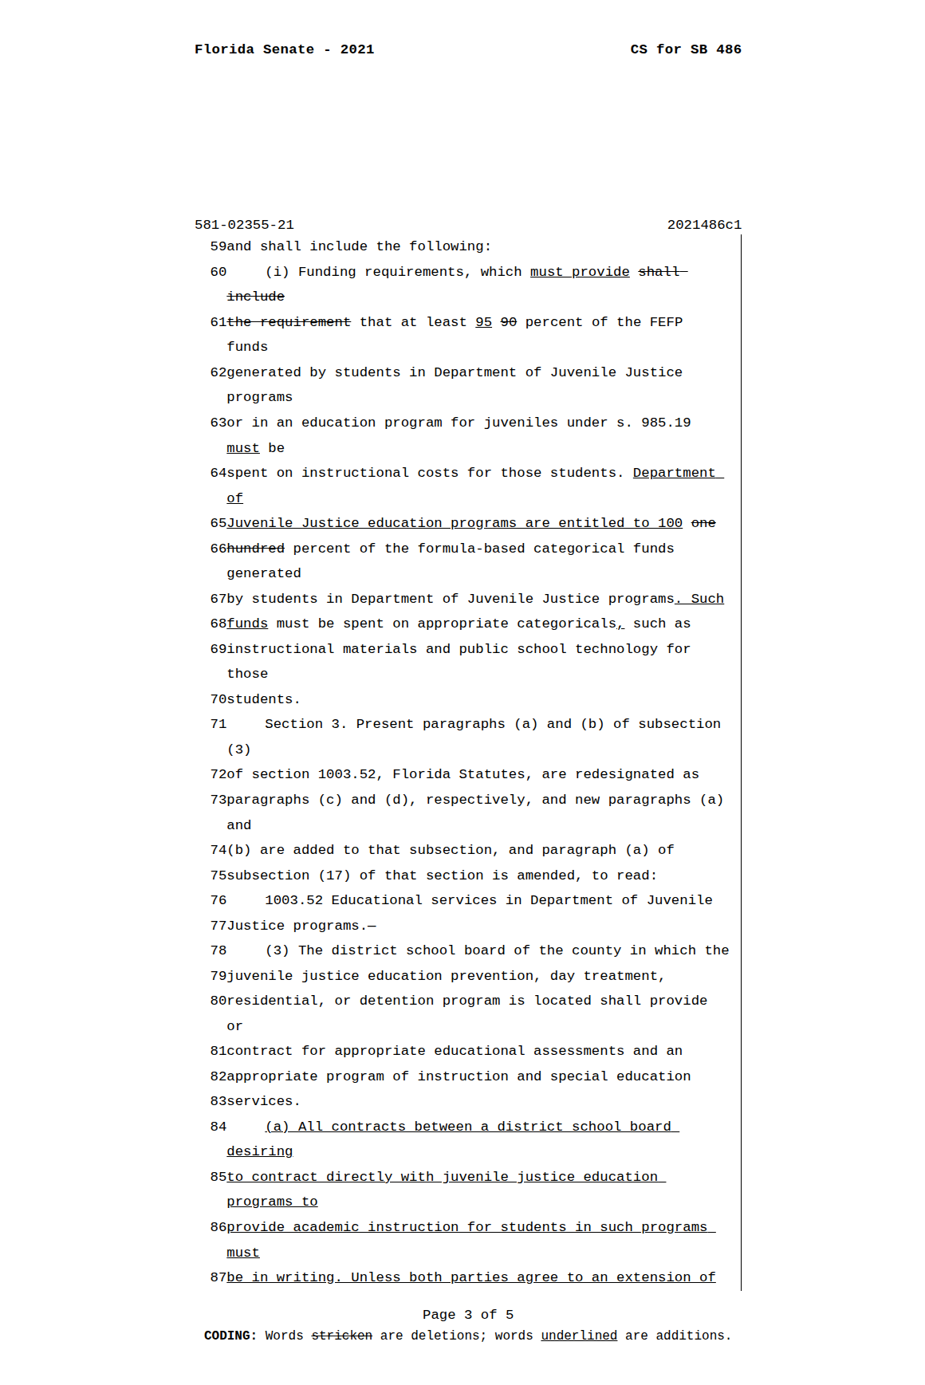Florida Senate - 2021 CS for SB 486
581-02355-21 2021486c1
| 59 | and shall include the following: |
| 60 | (i) Funding requirements, which must provide shall include |
| 61 | the requirement that at least 95 90 percent of the FEFP funds |
| 62 | generated by students in Department of Juvenile Justice programs |
| 63 | or in an education program for juveniles under s. 985.19 must be |
| 64 | spent on instructional costs for those students. Department of |
| 65 | Juvenile Justice education programs are entitled to 100 one |
| 66 | hundred percent of the formula-based categorical funds generated |
| 67 | by students in Department of Juvenile Justice programs . Such |
| 68 | funds must be spent on appropriate categoricals , such as |
| 69 | instructional materials and public school technology for those |
| 70 | students. |
| 71 | Section 3. Present paragraphs (a) and (b) of subsection (3) |
| 72 | of section 1003.52, Florida Statutes, are redesignated as |
| 73 | paragraphs (c) and (d), respectively, and new paragraphs (a) and |
| 74 | (b) are added to that subsection, and paragraph (a) of |
| 75 | subsection (17) of that section is amended, to read: |
| 76 | 1003.52 Educational services in Department of Juvenile |
| 77 | Justice programs.— |
| 78 | (3) The district school board of the county in which the |
| 79 | juvenile justice education prevention, day treatment, |
| 80 | residential, or detention program is located shall provide or |
| 81 | contract for appropriate educational assessments and an |
| 82 | appropriate program of instruction and special education |
| 83 | services. |
| 84 | (a) All contracts between a district school board desiring |
| 85 | to contract directly with juvenile justice education programs to |
| 86 | provide academic instruction for students in such programs must |
| 87 | be in writing. Unless both parties agree to an extension of |
Page 3 of 5
CODING: Words stricken are deletions; words underlined are additions.